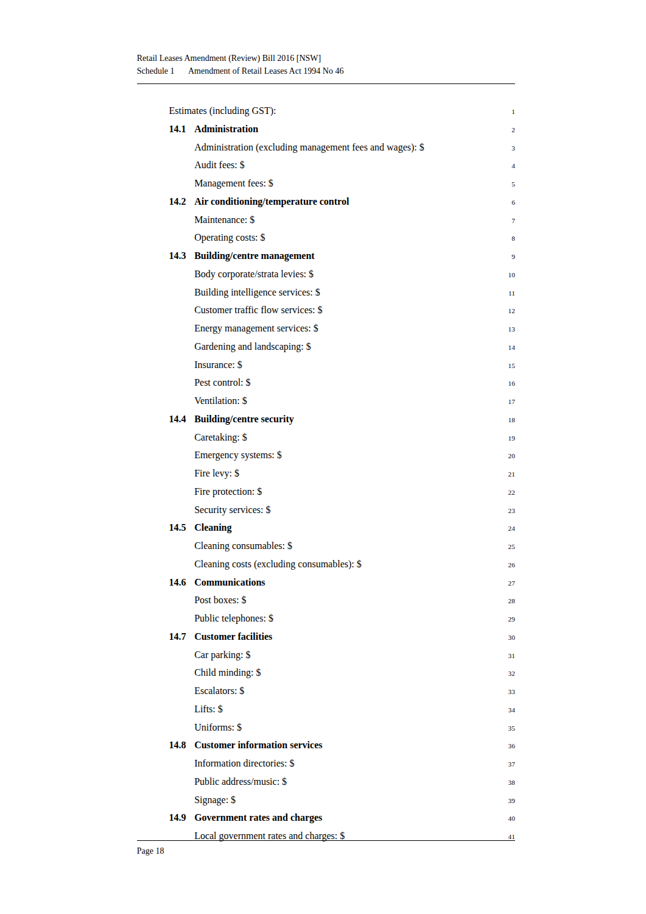Retail Leases Amendment (Review) Bill 2016 [NSW]
Schedule 1 Amendment of Retail Leases Act 1994 No 46
Estimates (including GST):
1
14.1 Administration
2
Administration (excluding management fees and wages): $
3
Audit fees: $
4
Management fees: $
5
14.2 Air conditioning/temperature control
6
Maintenance: $
7
Operating costs: $
8
14.3 Building/centre management
9
Body corporate/strata levies: $
10
Building intelligence services: $
11
Customer traffic flow services: $
12
Energy management services: $
13
Gardening and landscaping: $
14
Insurance: $
15
Pest control: $
16
Ventilation: $
17
14.4 Building/centre security
18
Caretaking: $
19
Emergency systems: $
20
Fire levy: $
21
Fire protection: $
22
Security services: $
23
14.5 Cleaning
24
Cleaning consumables: $
25
Cleaning costs (excluding consumables): $
26
14.6 Communications
27
Post boxes: $
28
Public telephones: $
29
14.7 Customer facilities
30
Car parking: $
31
Child minding: $
32
Escalators: $
33
Lifts: $
34
Uniforms: $
35
14.8 Customer information services
36
Information directories: $
37
Public address/music: $
38
Signage: $
39
14.9 Government rates and charges
40
Local government rates and charges: $
41
Page 18